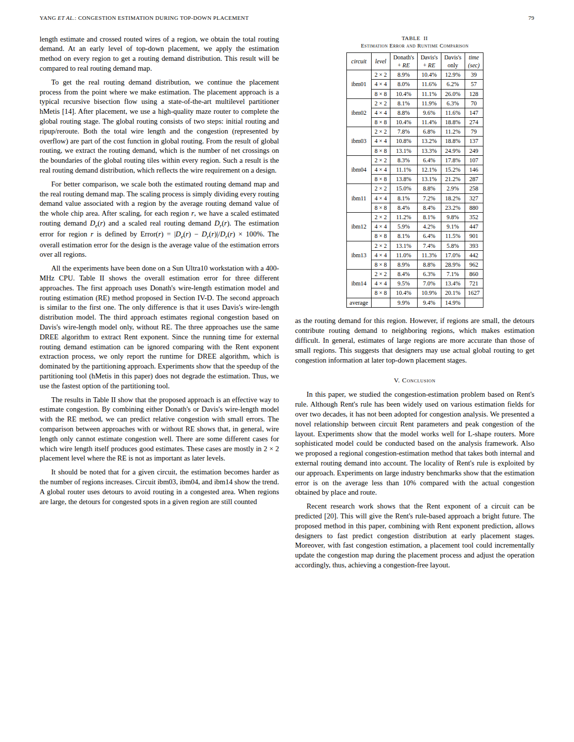Yang et al.: Congestion Estimation During Top-Down Placement 79
length estimate and crossed routed wires of a region, we obtain the total routing demand. At an early level of top-down placement, we apply the estimation method on every region to get a routing demand distribution. This result will be compared to real routing demand map.
To get the real routing demand distribution, we continue the placement process from the point where we make estimation. The placement approach is a typical recursive bisection flow using a state-of-the-art multilevel partitioner hMetis [14]. After placement, we use a high-quality maze router to complete the global routing stage. The global routing consists of two steps: initial routing and ripup/reroute. Both the total wire length and the congestion (represented by overflow) are part of the cost function in global routing. From the result of global routing, we extract the routing demand, which is the number of net crossings on the boundaries of the global routing tiles within every region. Such a result is the real routing demand distribution, which reflects the wire requirement on a design.
For better comparison, we scale both the estimated routing demand map and the real routing demand map. The scaling process is simply dividing every routing demand value associated with a region by the average routing demand value of the whole chip area. After scaling, for each region r, we have a scaled estimated routing demand De(r) and a scaled real routing demand Dr(r). The estimation error for region r is defined by Error(r) = |De(r) − Dr(r)|/Dr(r) × 100%. The overall estimation error for the design is the average value of the estimation errors over all regions.
All the experiments have been done on a Sun Ultra10 workstation with a 400-MHz CPU. Table II shows the overall estimation error for three different approaches. The first approach uses Donath's wire-length estimation model and routing estimation (RE) method proposed in Section IV-D. The second approach is similar to the first one. The only difference is that it uses Davis's wire-length distribution model. The third approach estimates regional congestion based on Davis's wire-length model only, without RE. The three approaches use the same DREE algorithm to extract Rent exponent. Since the running time for external routing demand estimation can be ignored comparing with the Rent exponent extraction process, we only report the runtime for DREE algorithm, which is dominated by the partitioning approach. Experiments show that the speedup of the partitioning tool (hMetis in this paper) does not degrade the estimation. Thus, we use the fastest option of the partitioning tool.
The results in Table II show that the proposed approach is an effective way to estimate congestion. By combining either Donath's or Davis's wire-length model with the RE method, we can predict relative congestion with small errors. The comparison between approaches with or without RE shows that, in general, wire length only cannot estimate congestion well. There are some different cases for which wire length itself produces good estimates. These cases are mostly in 2 × 2 placement level where the RE is not as important as later levels.
It should be noted that for a given circuit, the estimation becomes harder as the number of regions increases. Circuit ibm03, ibm04, and ibm14 show the trend. A global router uses detours to avoid routing in a congested area. When regions are large, the detours for congested spots in a given region are still counted
Table II Estimation Error and Runtime Comparison
| circuit | level | Donath's + RE | Davis's + RE | Davis's only | time (sec) |
| --- | --- | --- | --- | --- | --- |
| ibm01 | 2 × 2 | 8.9% | 10.4% | 12.9% | 39 |
| 4 × 4 | 8.0% | 11.6% | 6.2% | 57 |
| 8 × 8 | 10.4% | 11.1% | 26.0% | 128 |
| ibm02 | 2 × 2 | 8.1% | 11.9% | 6.3% | 70 |
| 4 × 4 | 8.8% | 9.6% | 11.6% | 147 |
| 8 × 8 | 10.4% | 11.4% | 18.8% | 274 |
| ibm03 | 2 × 2 | 7.8% | 6.8% | 11.2% | 79 |
| 4 × 4 | 10.8% | 13.2% | 18.8% | 137 |
| 8 × 8 | 13.1% | 13.3% | 24.9% | 249 |
| ibm04 | 2 × 2 | 8.3% | 6.4% | 17.8% | 107 |
| 4 × 4 | 11.1% | 12.1% | 15.2% | 146 |
| 8 × 8 | 13.8% | 13.1% | 21.2% | 287 |
| ibm11 | 2 × 2 | 15.0% | 8.8% | 2.9% | 258 |
| 4 × 4 | 8.1% | 7.2% | 18.2% | 327 |
| 8 × 8 | 8.4% | 8.4% | 23.2% | 880 |
| ibm12 | 2 × 2 | 11.2% | 8.1% | 9.8% | 352 |
| 4 × 4 | 5.9% | 4.2% | 9.1% | 447 |
| 8 × 8 | 8.1% | 6.4% | 11.5% | 901 |
| ibm13 | 2 × 2 | 13.1% | 7.4% | 5.8% | 393 |
| 4 × 4 | 11.0% | 11.3% | 17.0% | 442 |
| 8 × 8 | 8.9% | 8.8% | 28.9% | 962 |
| ibm14 | 2 × 2 | 8.4% | 6.3% | 7.1% | 860 |
| 4 × 4 | 9.5% | 7.0% | 13.4% | 721 |
| 8 × 8 | 10.4% | 10.9% | 20.1% | 1627 |
| average | | 9.9% | 9.4% | 14.9% | |
as the routing demand for this region. However, if regions are small, the detours contribute routing demand to neighboring regions, which makes estimation difficult. In general, estimates of large regions are more accurate than those of small regions. This suggests that designers may use actual global routing to get congestion information at later top-down placement stages.
V. Conclusion
In this paper, we studied the congestion-estimation problem based on Rent's rule. Although Rent's rule has been widely used on various estimation fields for over two decades, it has not been adopted for congestion analysis. We presented a novel relationship between circuit Rent parameters and peak congestion of the layout. Experiments show that the model works well for L-shape routers. More sophisticated model could be conducted based on the analysis framework. Also we proposed a regional congestion-estimation method that takes both internal and external routing demand into account. The locality of Rent's rule is exploited by our approach. Experiments on large industry benchmarks show that the estimation error is on the average less than 10% compared with the actual congestion obtained by place and route.
Recent research work shows that the Rent exponent of a circuit can be predicted [20]. This will give the Rent's rule-based approach a bright future. The proposed method in this paper, combining with Rent exponent prediction, allows designers to fast predict congestion distribution at early placement stages. Moreover, with fast congestion estimation, a placement tool could incrementally update the congestion map during the placement process and adjust the operation accordingly, thus, achieving a congestion-free layout.